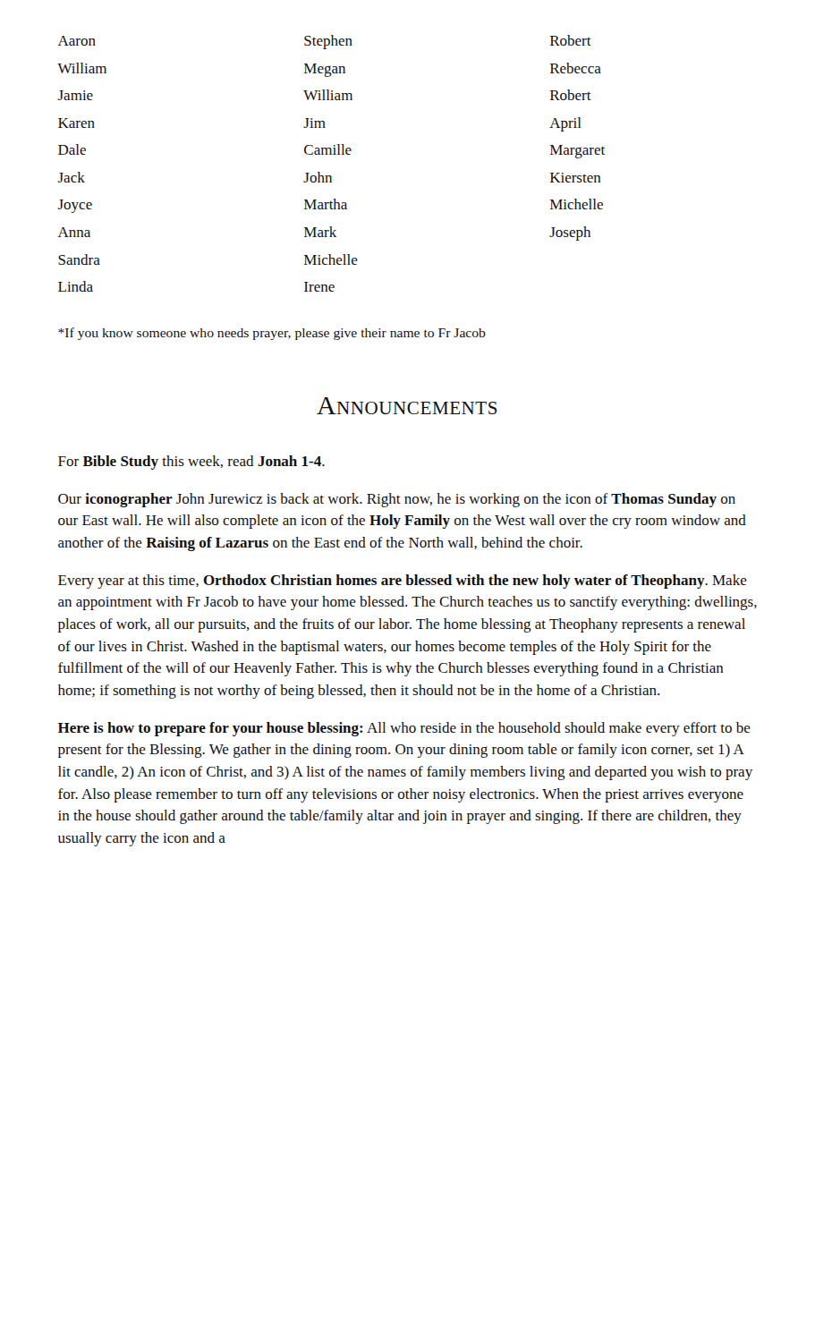Aaron
William
Jamie
Karen
Dale
Jack
Joyce
Anna
Sandra
Linda
Stephen
Megan
William
Jim
Camille
John
Martha
Mark
Michelle
Irene
Robert
Rebecca
Robert
April
Margaret
Kiersten
Michelle
Joseph
*If you know someone who needs prayer, please give their name to Fr Jacob
Announcements
For Bible Study this week, read Jonah 1-4.
Our iconographer John Jurewicz is back at work. Right now, he is working on the icon of Thomas Sunday on our East wall. He will also complete an icon of the Holy Family on the West wall over the cry room window and another of the Raising of Lazarus on the East end of the North wall, behind the choir.
Every year at this time, Orthodox Christian homes are blessed with the new holy water of Theophany. Make an appointment with Fr Jacob to have your home blessed. The Church teaches us to sanctify everything: dwellings, places of work, all our pursuits, and the fruits of our labor. The home blessing at Theophany represents a renewal of our lives in Christ. Washed in the baptismal waters, our homes become temples of the Holy Spirit for the fulfillment of the will of our Heavenly Father. This is why the Church blesses everything found in a Christian home; if something is not worthy of being blessed, then it should not be in the home of a Christian.
Here is how to prepare for your house blessing: All who reside in the household should make every effort to be present for the Blessing. We gather in the dining room. On your dining room table or family icon corner, set 1) A lit candle, 2) An icon of Christ, and 3) A list of the names of family members living and departed you wish to pray for. Also please remember to turn off any televisions or other noisy electronics. When the priest arrives everyone in the house should gather around the table/family altar and join in prayer and singing. If there are children, they usually carry the icon and a